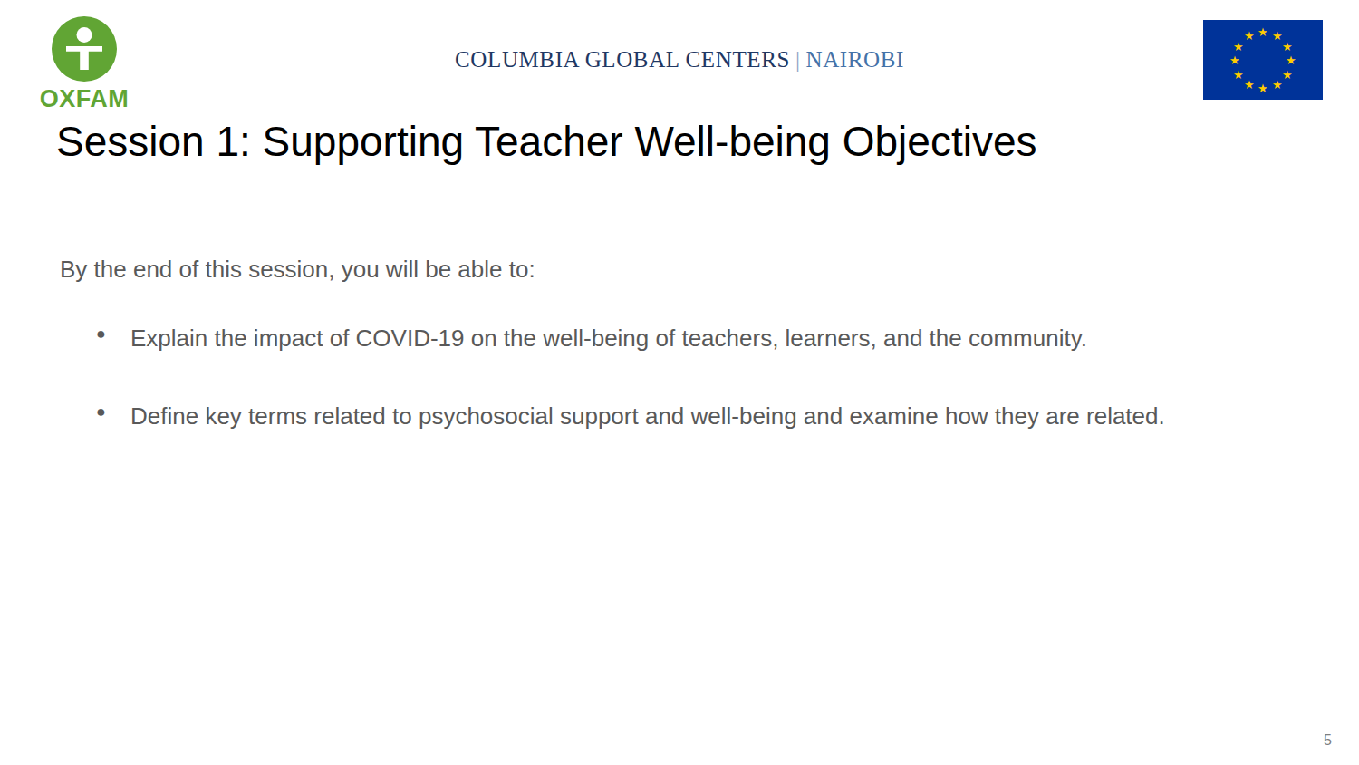OXFAM
COLUMBIA GLOBAL CENTERS|NAIROBI
★ ★ ★ ★ ★ ★ ★ ★ ★ ★ ★ ★
Session 1: Supporting Teacher Well-being Objectives
By the end of this session, you will be able to:
Explain the impact of COVID-19 on the well-being of teachers, learners, and the community.
Define key terms related to psychosocial support and well-being and examine how they are related.
5